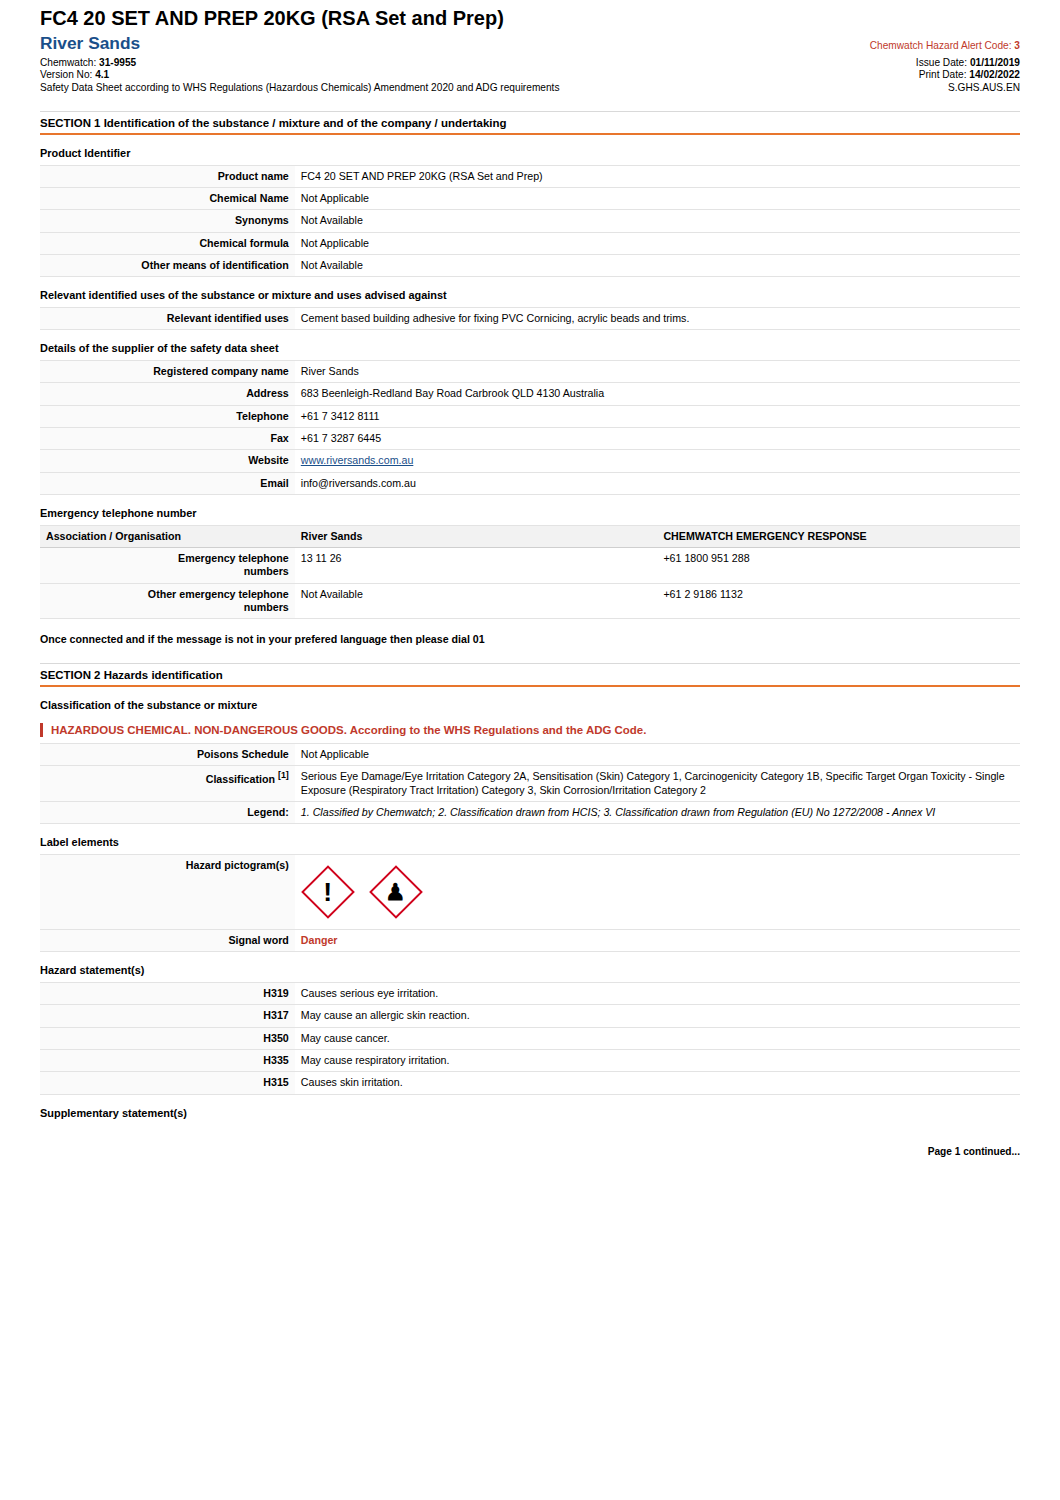Chemwatch Hazard Alert Code: 3
FC4 20 SET AND PREP 20KG (RSA Set and Prep)
River Sands
| Chemwatch: 31-9955 | Issue Date: 01/11/2019 |
| Version No: 4.1 | Print Date: 14/02/2022 |
| Safety Data Sheet according to WHS Regulations (Hazardous Chemicals) Amendment 2020 and ADG requirements | S.GHS.AUS.EN |
SECTION 1 Identification of the substance / mixture and of the company / undertaking
Product Identifier
| Product name | FC4 20 SET AND PREP 20KG (RSA Set and Prep) |
| Chemical Name | Not Applicable |
| Synonyms | Not Available |
| Chemical formula | Not Applicable |
| Other means of identification | Not Available |
Relevant identified uses of the substance or mixture and uses advised against
| Relevant identified uses | Cement based building adhesive for fixing PVC Cornicing, acrylic beads and trims. |
Details of the supplier of the safety data sheet
| Registered company name | River Sands |
| Address | 683 Beenleigh-Redland Bay Road Carbrook QLD 4130 Australia |
| Telephone | +61 7 3412 8111 |
| Fax | +61 7 3287 6445 |
| Website | www.riversands.com.au |
| Email | info@riversands.com.au |
Emergency telephone number
| Association / Organisation | River Sands | CHEMWATCH EMERGENCY RESPONSE |
| --- | --- | --- |
| Emergency telephone numbers | 13 11 26 | +61 1800 951 288 |
| Other emergency telephone numbers | Not Available | +61 2 9186 1132 |
Once connected and if the message is not in your prefered language then please dial 01
SECTION 2 Hazards identification
Classification of the substance or mixture
HAZARDOUS CHEMICAL. NON-DANGEROUS GOODS. According to the WHS Regulations and the ADG Code.
| Poisons Schedule | Not Applicable |
| Classification [1] | Serious Eye Damage/Eye Irritation Category 2A, Sensitisation (Skin) Category 1, Carcinogenicity Category 1B, Specific Target Organ Toxicity - Single Exposure (Respiratory Tract Irritation) Category 3, Skin Corrosion/Irritation Category 2 |
| Legend: | 1. Classified by Chemwatch; 2. Classification drawn from HCIS; 3. Classification drawn from Regulation (EU) No 1272/2008 - Annex VI |
Label elements
| Hazard pictogram(s) | ! ♟ |
| Signal word | Danger |
Hazard statement(s)
| H319 | Causes serious eye irritation. |
| H317 | May cause an allergic skin reaction. |
| H350 | May cause cancer. |
| H335 | May cause respiratory irritation. |
| H315 | Causes skin irritation. |
Supplementary statement(s)
Page 1 continued...